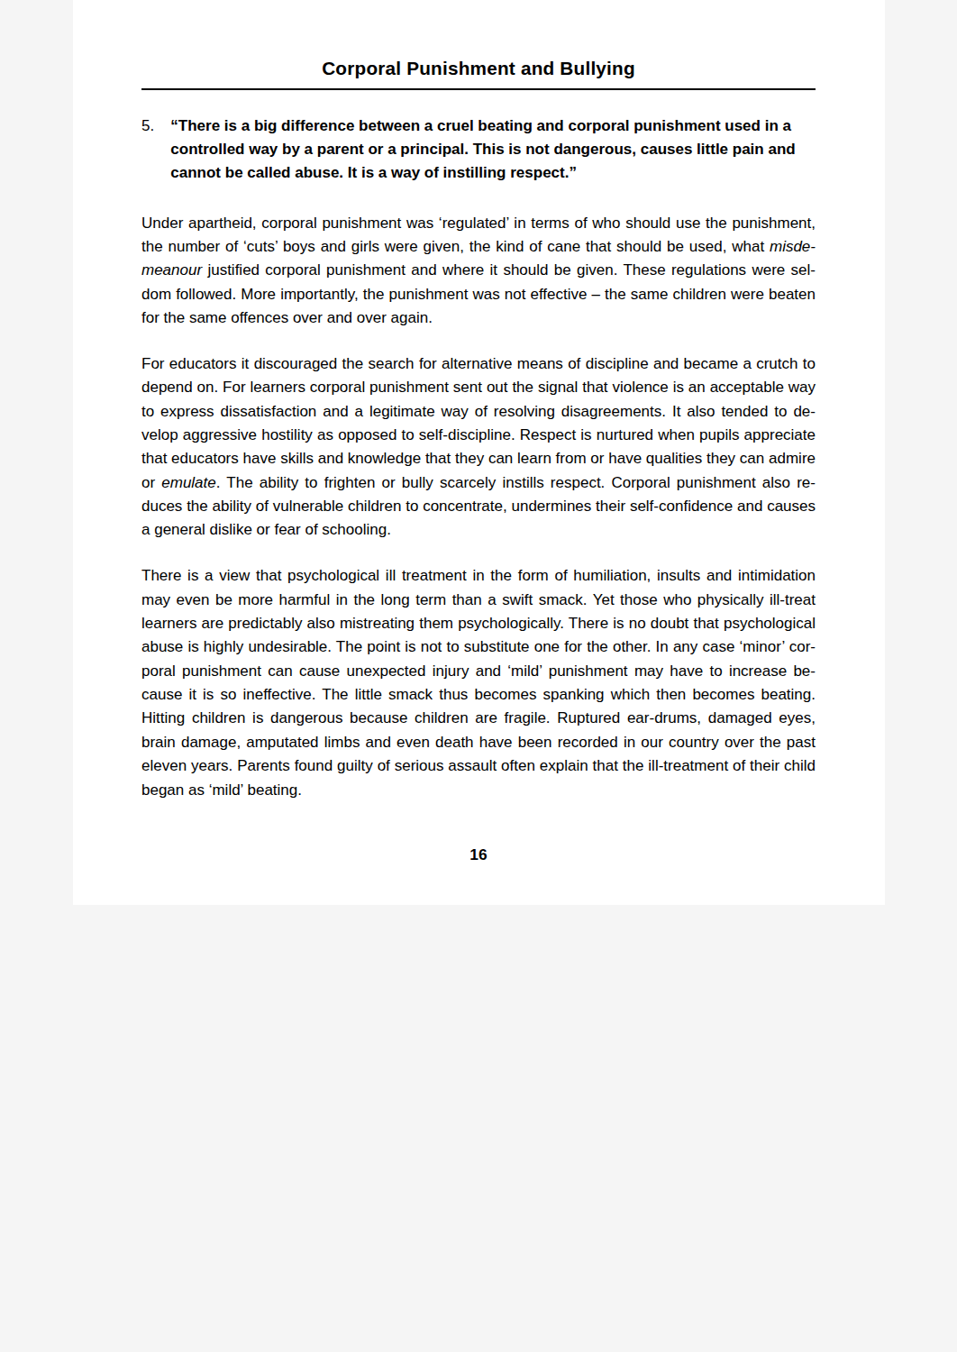Corporal Punishment and Bullying
5. “There is a big difference between a cruel beating and corporal punishment used in a controlled way by a parent or a principal. This is not dangerous, causes little pain and cannot be called abuse. It is a way of instilling respect.”
Under apartheid, corporal punishment was ‘regulated’ in terms of who should use the punishment, the number of ‘cuts’ boys and girls were given, the kind of cane that should be used, what misdemeanour justified corporal punishment and where it should be given. These regulations were seldom followed. More importantly, the punishment was not effective – the same children were beaten for the same offences over and over again.
For educators it discouraged the search for alternative means of discipline and became a crutch to depend on. For learners corporal punishment sent out the signal that violence is an acceptable way to express dissatisfaction and a legitimate way of resolving disagreements. It also tended to develop aggressive hostility as opposed to self-discipline. Respect is nurtured when pupils appreciate that educators have skills and knowledge that they can learn from or have qualities they can admire or emulate. The ability to frighten or bully scarcely instills respect. Corporal punishment also reduces the ability of vulnerable children to concentrate, undermines their self-confidence and causes a general dislike or fear of schooling.
There is a view that psychological ill treatment in the form of humiliation, insults and intimidation may even be more harmful in the long term than a swift smack. Yet those who physically ill-treat learners are predictably also mistreating them psychologically. There is no doubt that psychological abuse is highly undesirable. The point is not to substitute one for the other. In any case ‘minor’ corporal punishment can cause unexpected injury and ‘mild’ punishment may have to increase because it is so ineffective. The little smack thus becomes spanking which then becomes beating. Hitting children is dangerous because children are fragile. Ruptured ear-drums, damaged eyes, brain damage, amputated limbs and even death have been recorded in our country over the past eleven years. Parents found guilty of serious assault often explain that the ill-treatment of their child began as ‘mild’ beating.
16